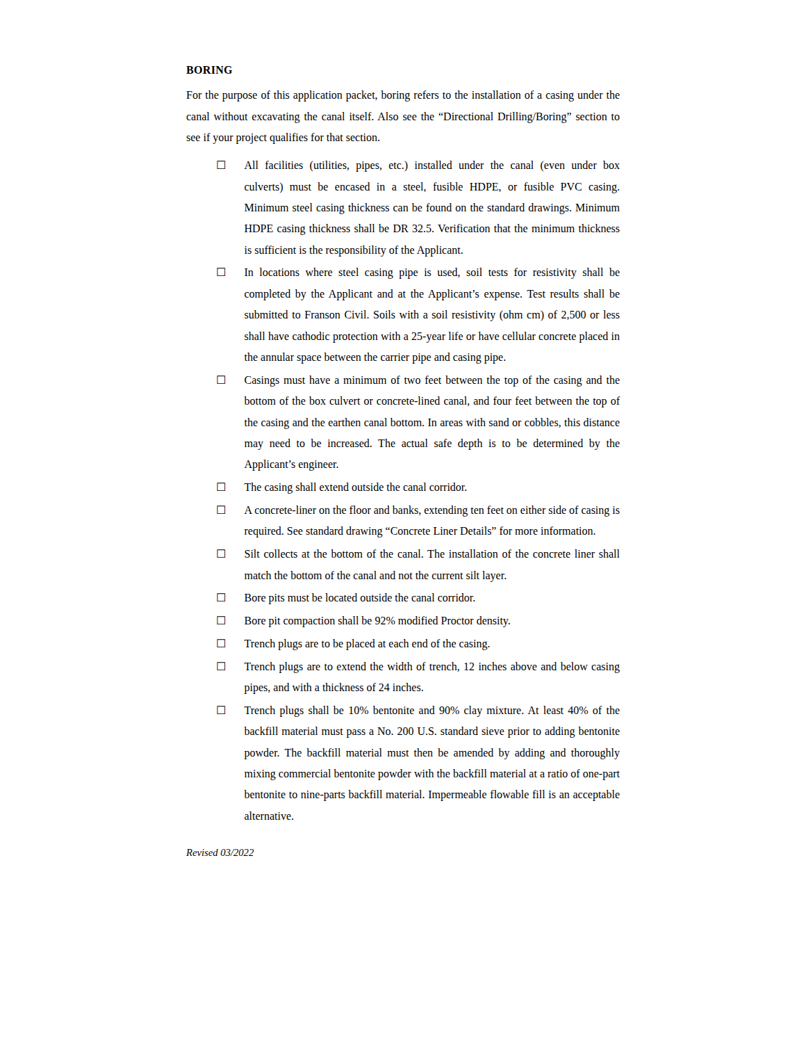BORING
For the purpose of this application packet, boring refers to the installation of a casing under the canal without excavating the canal itself. Also see the “Directional Drilling/Boring” section to see if your project qualifies for that section.
All facilities (utilities, pipes, etc.) installed under the canal (even under box culverts) must be encased in a steel, fusible HDPE, or fusible PVC casing. Minimum steel casing thickness can be found on the standard drawings. Minimum HDPE casing thickness shall be DR 32.5. Verification that the minimum thickness is sufficient is the responsibility of the Applicant.
In locations where steel casing pipe is used, soil tests for resistivity shall be completed by the Applicant and at the Applicant’s expense. Test results shall be submitted to Franson Civil. Soils with a soil resistivity (ohm cm) of 2,500 or less shall have cathodic protection with a 25-year life or have cellular concrete placed in the annular space between the carrier pipe and casing pipe.
Casings must have a minimum of two feet between the top of the casing and the bottom of the box culvert or concrete-lined canal, and four feet between the top of the casing and the earthen canal bottom. In areas with sand or cobbles, this distance may need to be increased. The actual safe depth is to be determined by the Applicant’s engineer.
The casing shall extend outside the canal corridor.
A concrete-liner on the floor and banks, extending ten feet on either side of casing is required. See standard drawing “Concrete Liner Details” for more information.
Silt collects at the bottom of the canal. The installation of the concrete liner shall match the bottom of the canal and not the current silt layer.
Bore pits must be located outside the canal corridor.
Bore pit compaction shall be 92% modified Proctor density.
Trench plugs are to be placed at each end of the casing.
Trench plugs are to extend the width of trench, 12 inches above and below casing pipes, and with a thickness of 24 inches.
Trench plugs shall be 10% bentonite and 90% clay mixture. At least 40% of the backfill material must pass a No. 200 U.S. standard sieve prior to adding bentonite powder. The backfill material must then be amended by adding and thoroughly mixing commercial bentonite powder with the backfill material at a ratio of one-part bentonite to nine-parts backfill material. Impermeable flowable fill is an acceptable alternative.
Revised 03/2022